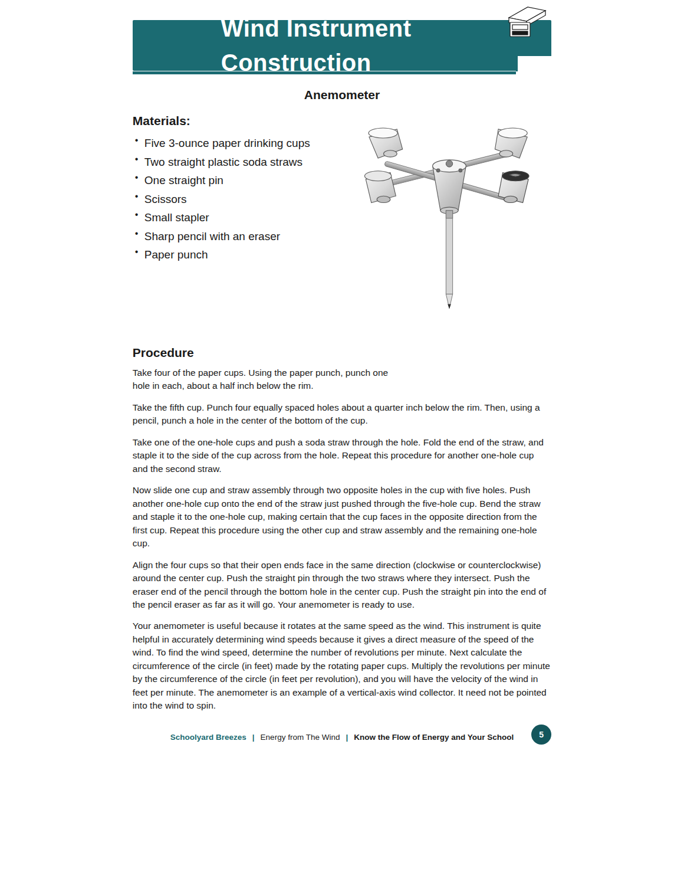Wind Instrument Construction
Anemometer
Materials:
Five 3-ounce paper drinking cups
Two straight plastic soda straws
One straight pin
Scissors
Small stapler
Sharp pencil with an eraser
Paper punch
Procedure
Take four of the paper cups. Using the paper punch, punch one hole in each, about a half inch below the rim.
Take the fifth cup. Punch four equally spaced holes about a quarter inch below the rim. Then, using a pencil, punch a hole in the center of the bottom of the cup.
Take one of the one-hole cups and push a soda straw through the hole. Fold the end of the straw, and staple it to the side of the cup across from the hole. Repeat this procedure for another one-hole cup and the second straw.
Now slide one cup and straw assembly through two opposite holes in the cup with five holes. Push another one-hole cup onto the end of the straw just pushed through the five-hole cup. Bend the straw and staple it to the one-hole cup, making certain that the cup faces in the opposite direction from the first cup. Repeat this procedure using the other cup and straw assembly and the remaining one-hole cup.
Align the four cups so that their open ends face in the same direction (clockwise or counterclockwise) around the center cup. Push the straight pin through the two straws where they intersect. Push the eraser end of the pencil through the bottom hole in the center cup. Push the straight pin into the end of the pencil eraser as far as it will go. Your anemometer is ready to use.
Your anemometer is useful because it rotates at the same speed as the wind. This instrument is quite helpful in accurately determining wind speeds because it gives a direct measure of the speed of the wind. To find the wind speed, determine the number of revolutions per minute. Next calculate the circumference of the circle (in feet) made by the rotating paper cups. Multiply the revolutions per minute by the circumference of the circle (in feet per revolution), and you will have the velocity of the wind in feet per minute. The anemometer is an example of a vertical-axis wind collector. It need not be pointed into the wind to spin.
Schoolyard Breezes | Energy from The Wind | Know the Flow of Energy and Your School
5